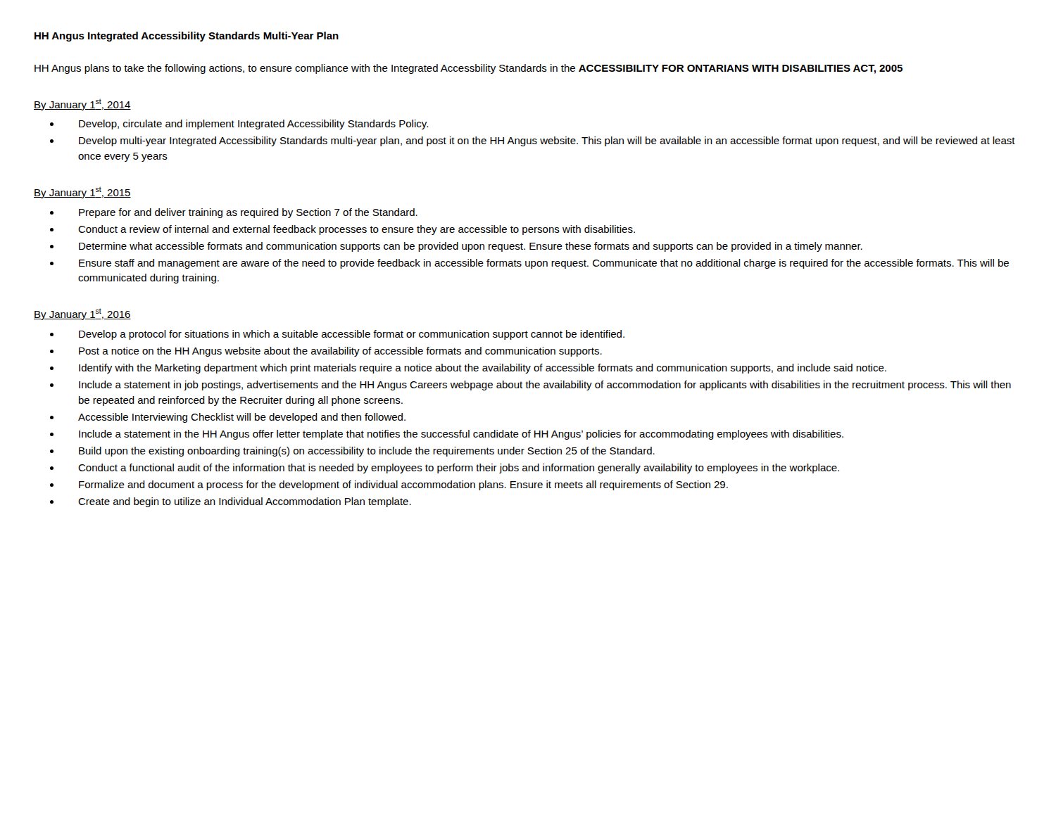HH Angus Integrated Accessibility Standards Multi-Year Plan
HH Angus plans to take the following actions, to ensure compliance with the Integrated Accessbility Standards in the ACCESSIBILITY FOR ONTARIANS WITH DISABILITIES ACT, 2005
By January 1st, 2014
Develop, circulate and implement Integrated Accessibility Standards Policy.
Develop multi-year Integrated Accessibility Standards multi-year plan, and post it on the HH Angus website. This plan will be available in an accessible format upon request, and will be reviewed at least once every 5 years
By January 1st, 2015
Prepare for and deliver training as required by Section 7 of the Standard.
Conduct a review of internal and external feedback processes to ensure they are accessible to persons with disabilities.
Determine what accessible formats and communication supports can be provided upon request. Ensure these formats and supports can be provided in a timely manner.
Ensure staff and management are aware of the need to provide feedback in accessible formats upon request. Communicate that no additional charge is required for the accessible formats. This will be communicated during training.
By January 1st, 2016
Develop a protocol for situations in which a suitable accessible format or communication support cannot be identified.
Post a notice on the HH Angus website about the availability of accessible formats and communication supports.
Identify with the Marketing department which print materials require a notice about the availability of accessible formats and communication supports, and include said notice.
Include a statement in job postings, advertisements and the HH Angus Careers webpage about the availability of accommodation for applicants with disabilities in the recruitment process. This will then be repeated and reinforced by the Recruiter during all phone screens.
Accessible Interviewing Checklist will be developed and then followed.
Include a statement in the HH Angus offer letter template that notifies the successful candidate of HH Angus’ policies for accommodating employees with disabilities.
Build upon the existing onboarding training(s) on accessibility to include the requirements under Section 25 of the Standard.
Conduct a functional audit of the information that is needed by employees to perform their jobs and information generally availability to employees in the workplace.
Formalize and document a process for the development of individual accommodation plans. Ensure it meets all requirements of Section 29.
Create and begin to utilize an Individual Accommodation Plan template.